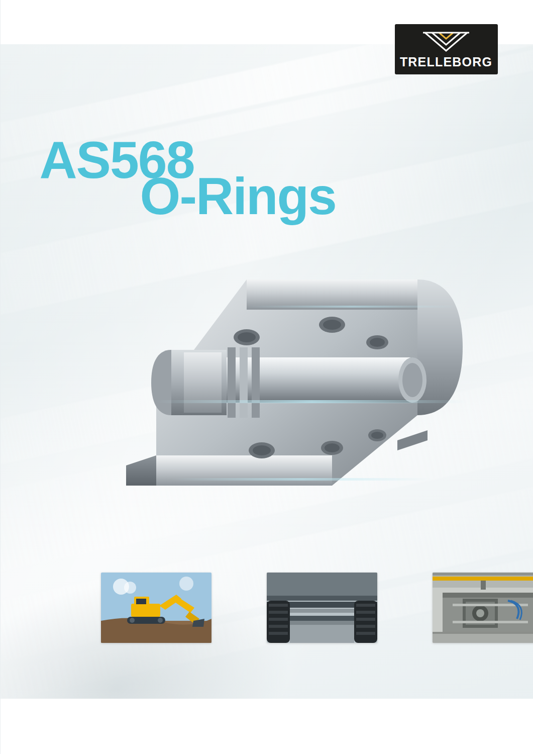Trelleborg Sealing Solutions
TRELLEBORG
AS568 O-Rings
Your partner for sealing technology